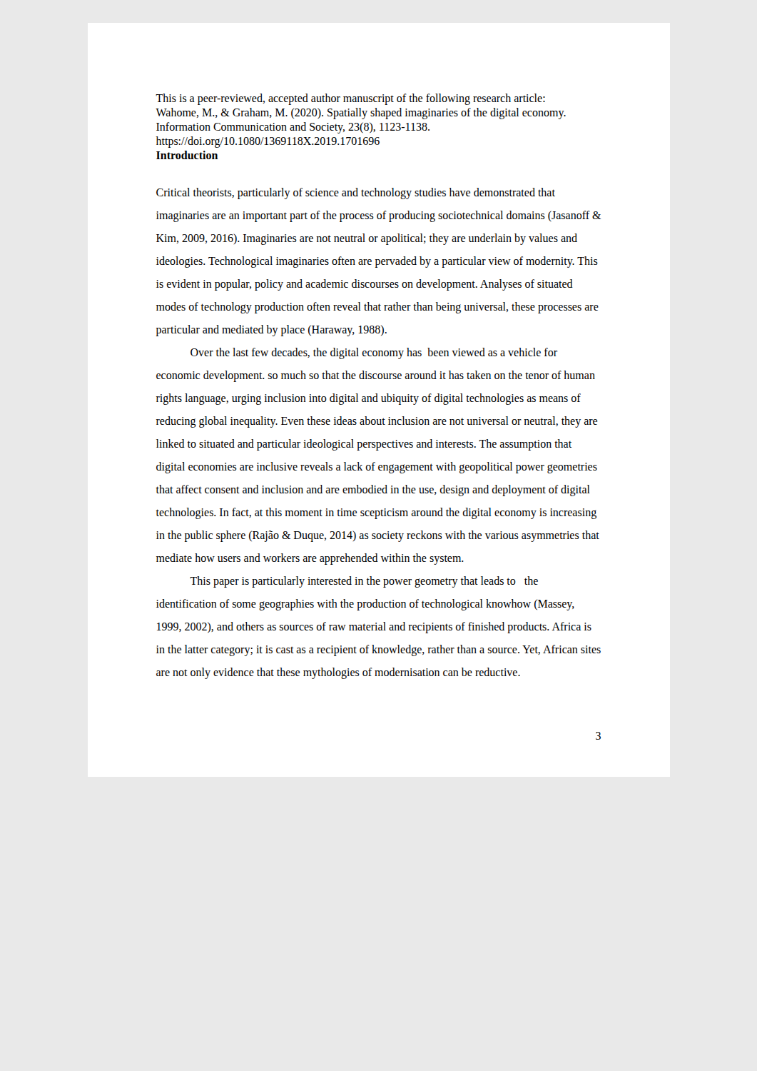This is a peer-reviewed, accepted author manuscript of the following research article:
Wahome, M., & Graham, M. (2020). Spatially shaped imaginaries of the digital economy.
Information Communication and Society, 23(8), 1123-1138.
https://doi.org/10.1080/1369118X.2019.1701696
Introduction
Critical theorists, particularly of science and technology studies have demonstrated that imaginaries are an important part of the process of producing sociotechnical domains (Jasanoff & Kim, 2009, 2016). Imaginaries are not neutral or apolitical; they are underlain by values and ideologies. Technological imaginaries often are pervaded by a particular view of modernity. This is evident in popular, policy and academic discourses on development. Analyses of situated modes of technology production often reveal that rather than being universal, these processes are particular and mediated by place (Haraway, 1988).
Over the last few decades, the digital economy has been viewed as a vehicle for economic development. so much so that the discourse around it has taken on the tenor of human rights language, urging inclusion into digital and ubiquity of digital technologies as means of reducing global inequality. Even these ideas about inclusion are not universal or neutral, they are linked to situated and particular ideological perspectives and interests. The assumption that digital economies are inclusive reveals a lack of engagement with geopolitical power geometries that affect consent and inclusion and are embodied in the use, design and deployment of digital technologies. In fact, at this moment in time scepticism around the digital economy is increasing in the public sphere (Rajão & Duque, 2014) as society reckons with the various asymmetries that mediate how users and workers are apprehended within the system.
This paper is particularly interested in the power geometry that leads to the identification of some geographies with the production of technological knowhow (Massey, 1999, 2002), and others as sources of raw material and recipients of finished products. Africa is in the latter category; it is cast as a recipient of knowledge, rather than a source. Yet, African sites are not only evidence that these mythologies of modernisation can be reductive.
3